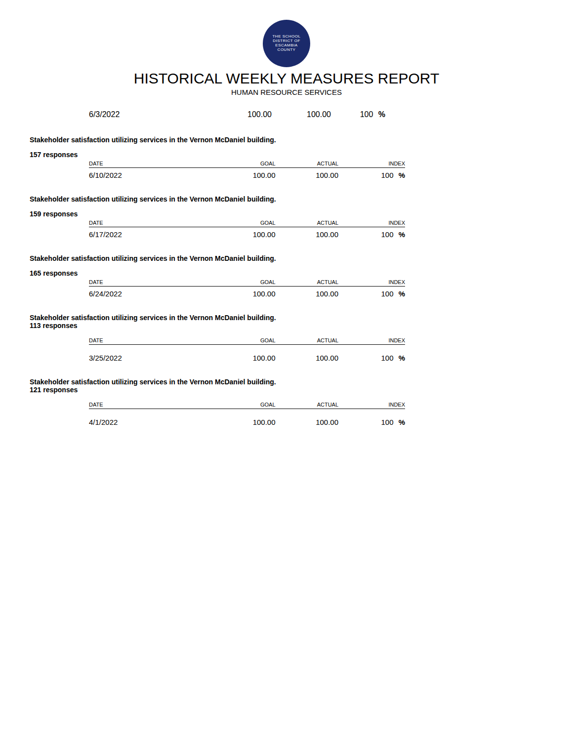THE SCHOOL DISTRICT OF ESCAMBIA COUNTY
HISTORICAL WEEKLY MEASURES REPORT
HUMAN RESOURCE SERVICES
6/3/2022
100.00
100.00
100 %
Stakeholder satisfaction utilizing services in the Vernon McDaniel building.
157 responses
| DATE | GOAL | ACTUAL | INDEX |
| --- | --- | --- | --- |
| 6/10/2022 | 100.00 | 100.00 | 100 % |
Stakeholder satisfaction utilizing services in the Vernon McDaniel building.
159 responses
| DATE | GOAL | ACTUAL | INDEX |
| --- | --- | --- | --- |
| 6/17/2022 | 100.00 | 100.00 | 100 % |
Stakeholder satisfaction utilizing services in the Vernon McDaniel building.
165 responses
| DATE | GOAL | ACTUAL | INDEX |
| --- | --- | --- | --- |
| 6/24/2022 | 100.00 | 100.00 | 100 % |
Stakeholder satisfaction utilizing services in the Vernon McDaniel building.
113 responses
| DATE | GOAL | ACTUAL | INDEX |
| --- | --- | --- | --- |
| 3/25/2022 | 100.00 | 100.00 | 100 % |
Stakeholder satisfaction utilizing services in the Vernon McDaniel building.
121 responses
| DATE | GOAL | ACTUAL | INDEX |
| --- | --- | --- | --- |
| 4/1/2022 | 100.00 | 100.00 | 100 % |